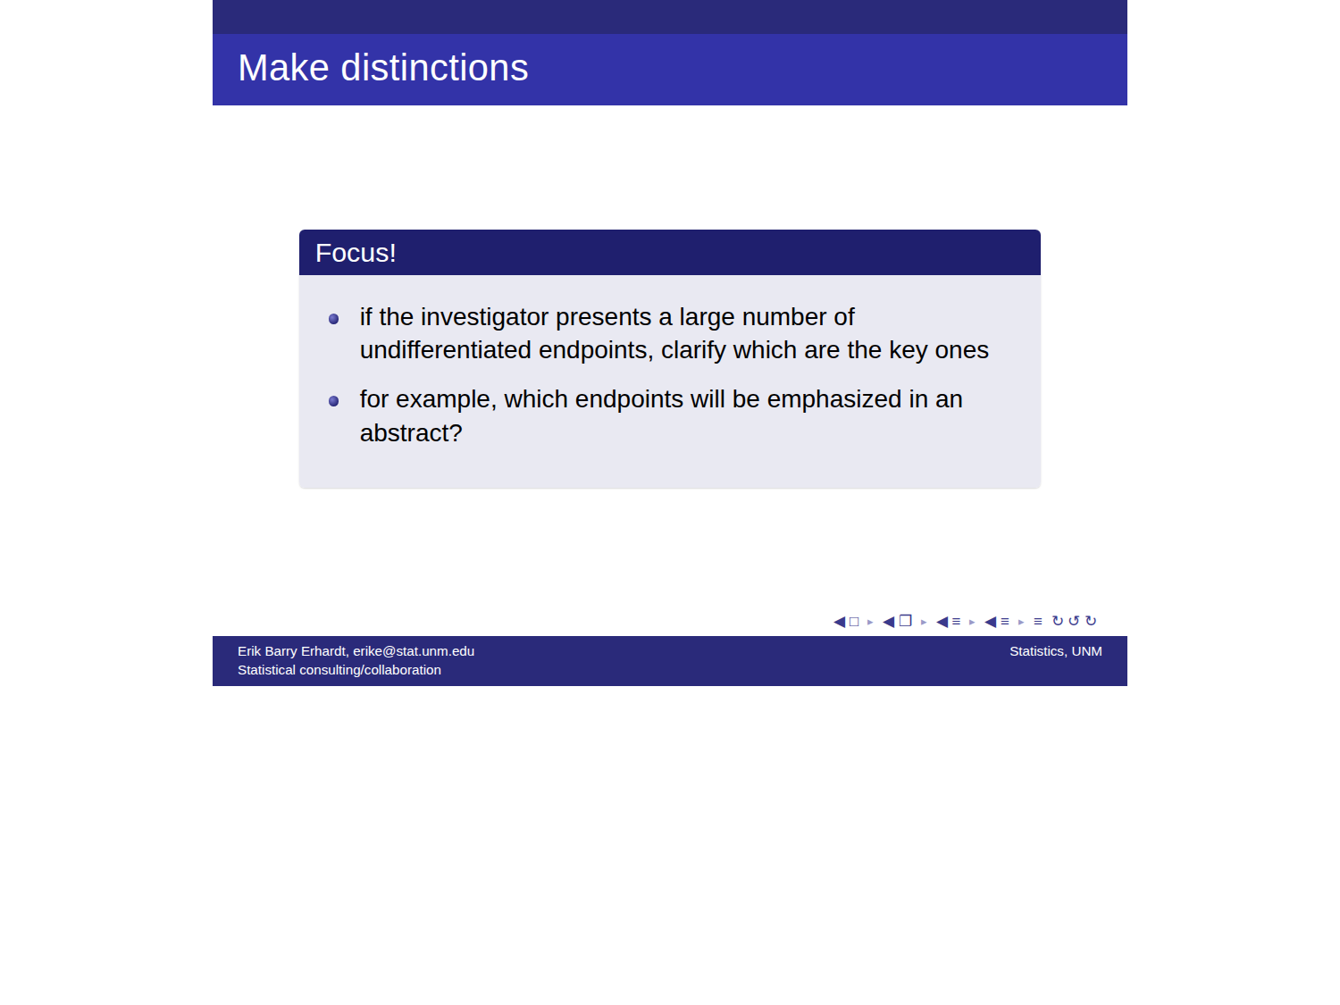Make distinctions
Focus!
if the investigator presents a large number of undifferentiated endpoints, clarify which are the key ones
for example, which endpoints will be emphasized in an abstract?
◀ □ ▸ ◀ ❐ ▸ ◀ ≡ ▸ ◀ ≡ ▸ ≡ ↻ ↺ ↻
Erik Barry Erhardt, erike@stat.unm.edu Statistics, UNM
Statistical consulting/collaboration